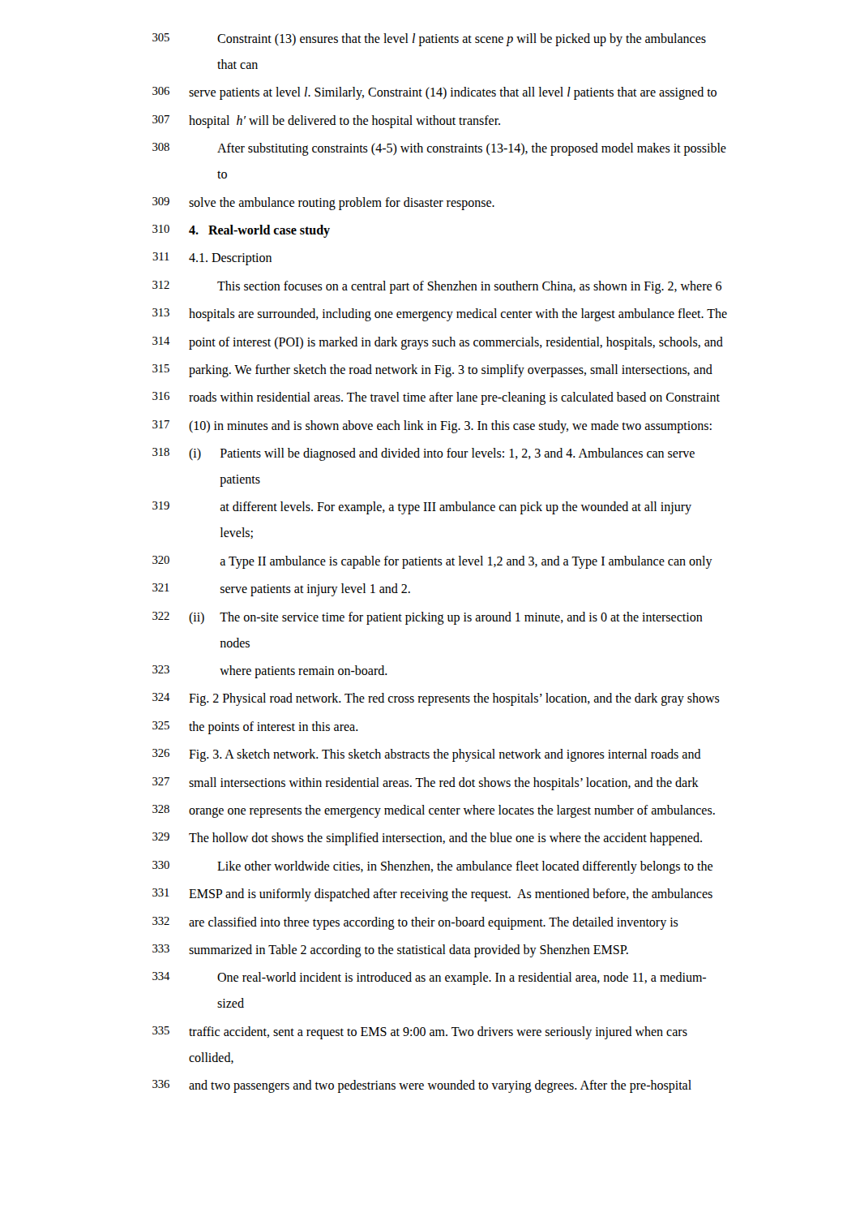305
Constraint (13) ensures that the level l patients at scene p will be picked up by the ambulances that can
306
serve patients at level l. Similarly, Constraint (14) indicates that all level l patients that are assigned to
307
hospital h′ will be delivered to the hospital without transfer.
308
After substituting constraints (4-5) with constraints (13-14), the proposed model makes it possible to
309
solve the ambulance routing problem for disaster response.
310
4. Real-world case study
311
4.1. Description
312
This section focuses on a central part of Shenzhen in southern China, as shown in Fig. 2, where 6
313
hospitals are surrounded, including one emergency medical center with the largest ambulance fleet. The
314
point of interest (POI) is marked in dark grays such as commercials, residential, hospitals, schools, and
315
parking. We further sketch the road network in Fig. 3 to simplify overpasses, small intersections, and
316
roads within residential areas. The travel time after lane pre-cleaning is calculated based on Constraint
317
(10) in minutes and is shown above each link in Fig. 3. In this case study, we made two assumptions:
318
(i)
Patients will be diagnosed and divided into four levels: 1, 2, 3 and 4. Ambulances can serve patients
319
at different levels. For example, a type III ambulance can pick up the wounded at all injury levels;
320
a Type II ambulance is capable for patients at level 1,2 and 3, and a Type I ambulance can only
321
serve patients at injury level 1 and 2.
322
(ii)
The on-site service time for patient picking up is around 1 minute, and is 0 at the intersection nodes
323
where patients remain on-board.
324
Fig. 2 Physical road network. The red cross represents the hospitals’ location, and the dark gray shows
325
the points of interest in this area.
326
Fig. 3. A sketch network. This sketch abstracts the physical network and ignores internal roads and
327
small intersections within residential areas. The red dot shows the hospitals’ location, and the dark
328
orange one represents the emergency medical center where locates the largest number of ambulances.
329
The hollow dot shows the simplified intersection, and the blue one is where the accident happened.
330
Like other worldwide cities, in Shenzhen, the ambulance fleet located differently belongs to the
331
EMSP and is uniformly dispatched after receiving the request. As mentioned before, the ambulances
332
are classified into three types according to their on-board equipment. The detailed inventory is
333
summarized in Table 2 according to the statistical data provided by Shenzhen EMSP.
334
One real-world incident is introduced as an example. In a residential area, node 11, a medium-sized
335
traffic accident, sent a request to EMS at 9:00 am. Two drivers were seriously injured when cars collided,
336
and two passengers and two pedestrians were wounded to varying degrees. After the pre-hospital